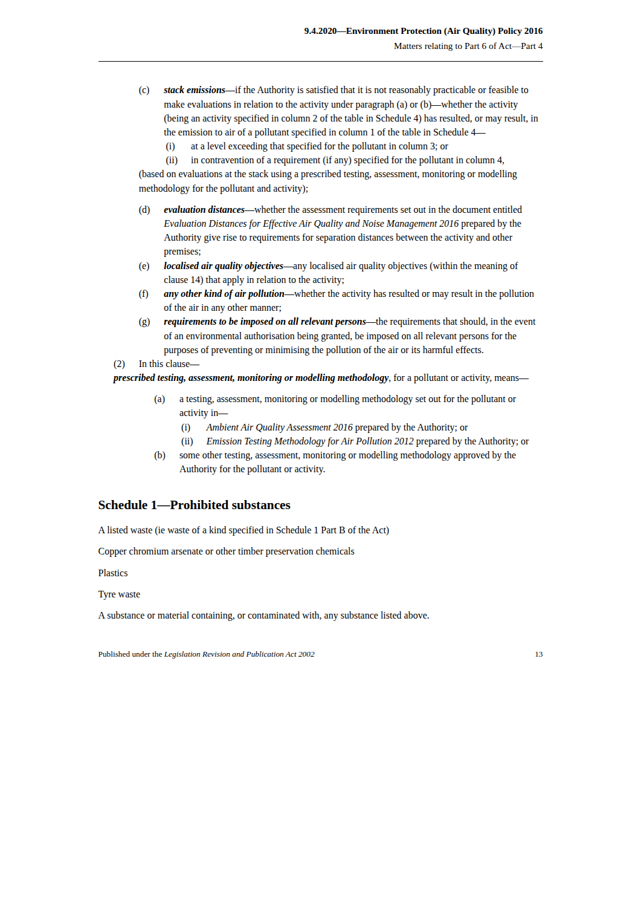9.4.2020—Environment Protection (Air Quality) Policy 2016
Matters relating to Part 6 of Act—Part 4
(c) stack emissions—if the Authority is satisfied that it is not reasonably practicable or feasible to make evaluations in relation to the activity under paragraph (a) or (b)—whether the activity (being an activity specified in column 2 of the table in Schedule 4) has resulted, or may result, in the emission to air of a pollutant specified in column 1 of the table in Schedule 4—
(i) at a level exceeding that specified for the pollutant in column 3; or
(ii) in contravention of a requirement (if any) specified for the pollutant in column 4,
(based on evaluations at the stack using a prescribed testing, assessment, monitoring or modelling methodology for the pollutant and activity);
(d) evaluation distances—whether the assessment requirements set out in the document entitled Evaluation Distances for Effective Air Quality and Noise Management 2016 prepared by the Authority give rise to requirements for separation distances between the activity and other premises;
(e) localised air quality objectives—any localised air quality objectives (within the meaning of clause 14) that apply in relation to the activity;
(f) any other kind of air pollution—whether the activity has resulted or may result in the pollution of the air in any other manner;
(g) requirements to be imposed on all relevant persons—the requirements that should, in the event of an environmental authorisation being granted, be imposed on all relevant persons for the purposes of preventing or minimising the pollution of the air or its harmful effects.
(2) In this clause—
prescribed testing, assessment, monitoring or modelling methodology, for a pollutant or activity, means—
(a) a testing, assessment, monitoring or modelling methodology set out for the pollutant or activity in—
(i) Ambient Air Quality Assessment 2016 prepared by the Authority; or
(ii) Emission Testing Methodology for Air Pollution 2012 prepared by the Authority; or
(b) some other testing, assessment, monitoring or modelling methodology approved by the Authority for the pollutant or activity.
Schedule 1—Prohibited substances
A listed waste (ie waste of a kind specified in Schedule 1 Part B of the Act)
Copper chromium arsenate or other timber preservation chemicals
Plastics
Tyre waste
A substance or material containing, or contaminated with, any substance listed above.
Published under the Legislation Revision and Publication Act 2002 13